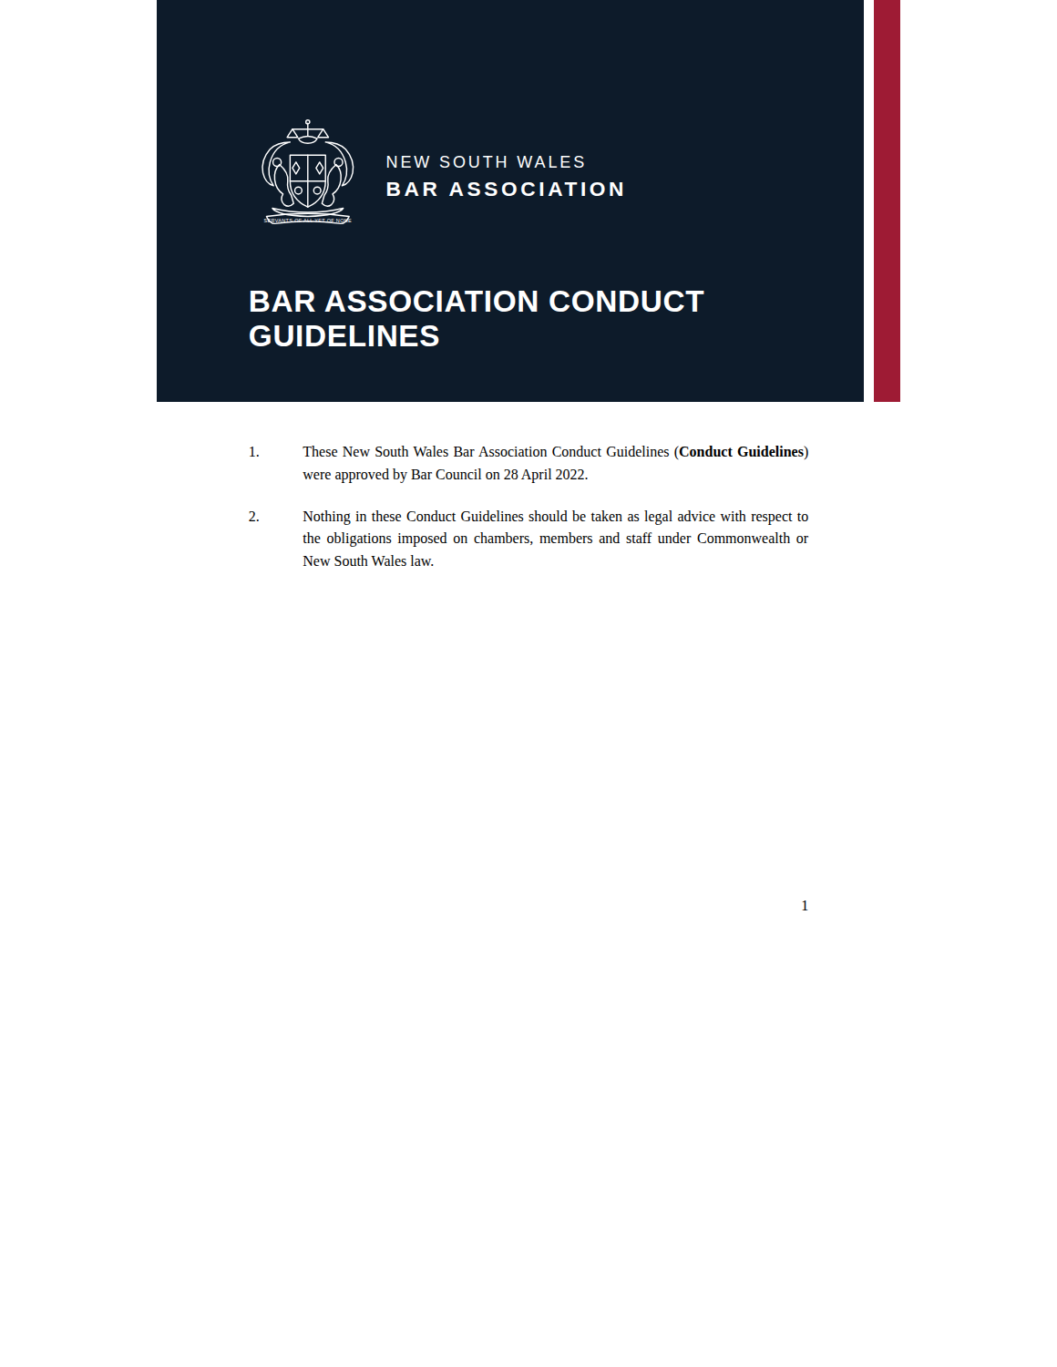SERVANTS OF ALL YET OF NONE
NEW SOUTH WALES
BAR ASSOCIATION
BAR ASSOCIATION CONDUCT GUIDELINES
These New South Wales Bar Association Conduct Guidelines (Conduct Guidelines) were approved by Bar Council on 28 April 2022.
Nothing in these Conduct Guidelines should be taken as legal advice with respect to the obligations imposed on chambers, members and staff under Commonwealth or New South Wales law.
1